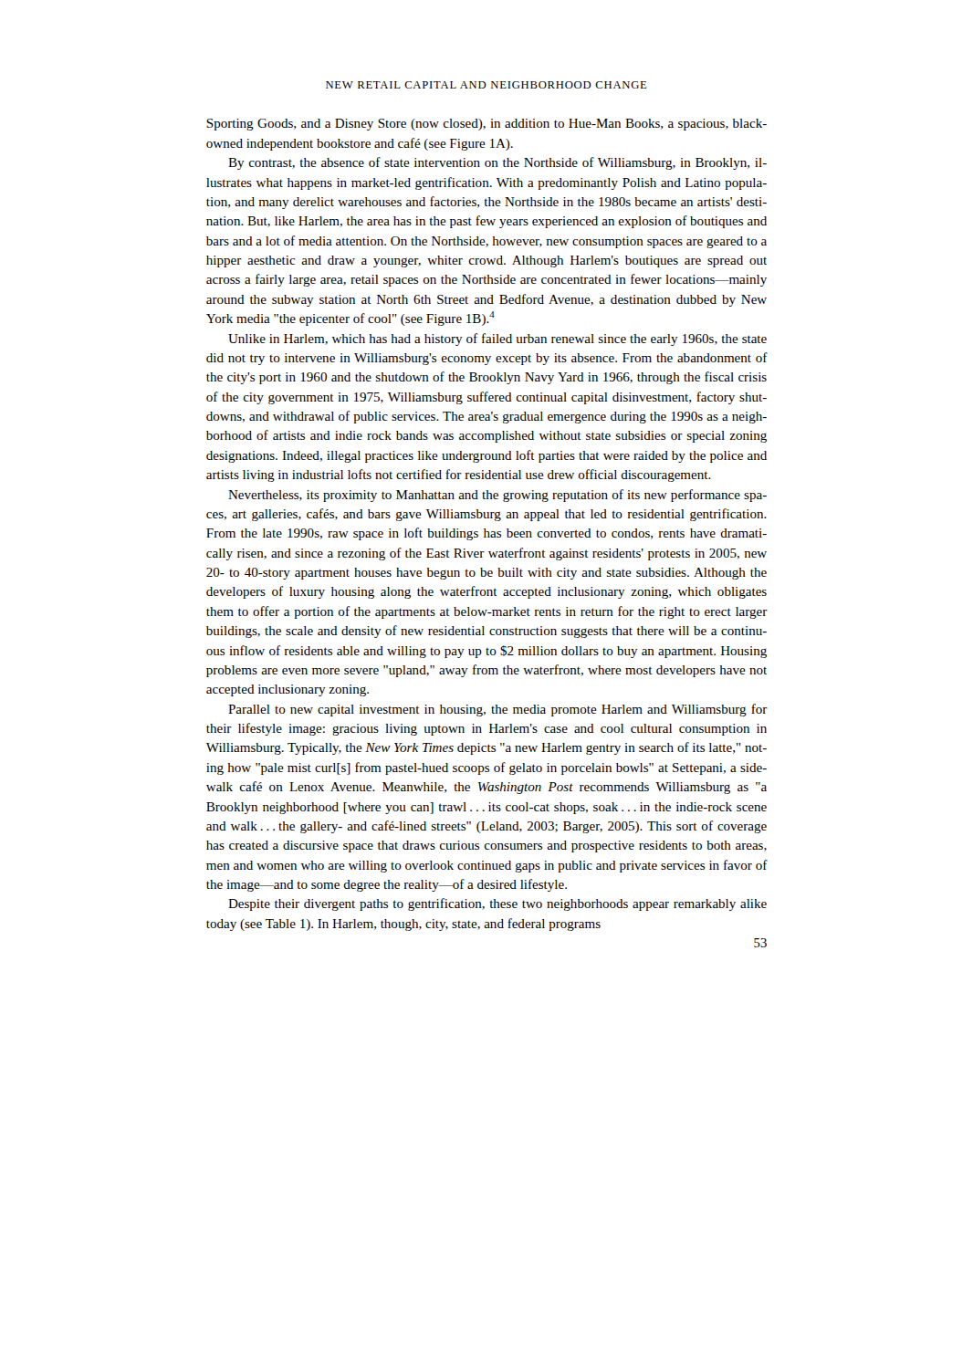New Retail Capital and Neighborhood Change
Sporting Goods, and a Disney Store (now closed), in addition to Hue-Man Books, a spacious, black-owned independent bookstore and café (see Figure 1A).
By contrast, the absence of state intervention on the Northside of Williamsburg, in Brooklyn, illustrates what happens in market-led gentrification. With a predominantly Polish and Latino population, and many derelict warehouses and factories, the Northside in the 1980s became an artists' destination. But, like Harlem, the area has in the past few years experienced an explosion of boutiques and bars and a lot of media attention. On the Northside, however, new consumption spaces are geared to a hipper aesthetic and draw a younger, whiter crowd. Although Harlem's boutiques are spread out across a fairly large area, retail spaces on the Northside are concentrated in fewer locations—mainly around the subway station at North 6th Street and Bedford Avenue, a destination dubbed by New York media "the epicenter of cool" (see Figure 1B).4
Unlike in Harlem, which has had a history of failed urban renewal since the early 1960s, the state did not try to intervene in Williamsburg's economy except by its absence. From the abandonment of the city's port in 1960 and the shutdown of the Brooklyn Navy Yard in 1966, through the fiscal crisis of the city government in 1975, Williamsburg suffered continual capital disinvestment, factory shutdowns, and withdrawal of public services. The area's gradual emergence during the 1990s as a neighborhood of artists and indie rock bands was accomplished without state subsidies or special zoning designations. Indeed, illegal practices like underground loft parties that were raided by the police and artists living in industrial lofts not certified for residential use drew official discouragement.
Nevertheless, its proximity to Manhattan and the growing reputation of its new performance spaces, art galleries, cafés, and bars gave Williamsburg an appeal that led to residential gentrification. From the late 1990s, raw space in loft buildings has been converted to condos, rents have dramatically risen, and since a rezoning of the East River waterfront against residents' protests in 2005, new 20- to 40-story apartment houses have begun to be built with city and state subsidies. Although the developers of luxury housing along the waterfront accepted inclusionary zoning, which obligates them to offer a portion of the apartments at below-market rents in return for the right to erect larger buildings, the scale and density of new residential construction suggests that there will be a continuous inflow of residents able and willing to pay up to $2 million dollars to buy an apartment. Housing problems are even more severe "upland," away from the waterfront, where most developers have not accepted inclusionary zoning.
Parallel to new capital investment in housing, the media promote Harlem and Williamsburg for their lifestyle image: gracious living uptown in Harlem's case and cool cultural consumption in Williamsburg. Typically, the New York Times depicts "a new Harlem gentry in search of its latte," noting how "pale mist curl[s] from pastel-hued scoops of gelato in porcelain bowls" at Settepani, a sidewalk café on Lenox Avenue. Meanwhile, the Washington Post recommends Williamsburg as "a Brooklyn neighborhood [where you can] trawl . . . its cool-cat shops, soak . . . in the indie-rock scene and walk . . . the gallery- and café-lined streets" (Leland, 2003; Barger, 2005). This sort of coverage has created a discursive space that draws curious consumers and prospective residents to both areas, men and women who are willing to overlook continued gaps in public and private services in favor of the image—and to some degree the reality—of a desired lifestyle.
Despite their divergent paths to gentrification, these two neighborhoods appear remarkably alike today (see Table 1). In Harlem, though, city, state, and federal programs
53